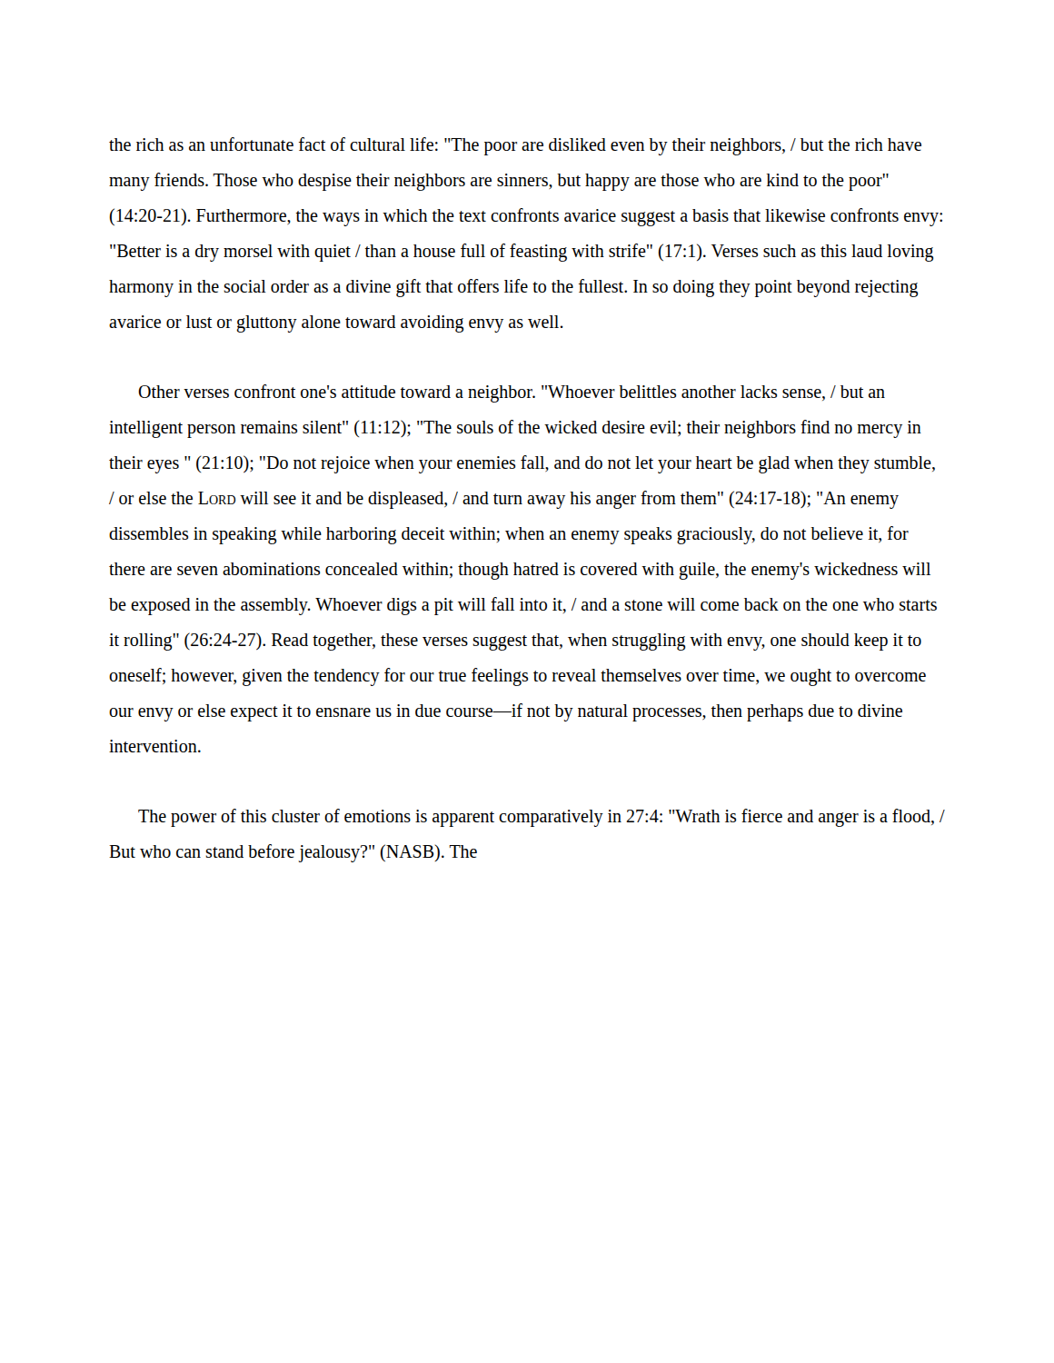the rich as an unfortunate fact of cultural life: "The poor are disliked even by their neighbors, / but the rich have many friends. Those who despise their neighbors are sinners, but happy are those who are kind to the poor" (14:20-21). Furthermore, the ways in which the text confronts avarice suggest a basis that likewise confronts envy: "Better is a dry morsel with quiet / than a house full of feasting with strife" (17:1). Verses such as this laud loving harmony in the social order as a divine gift that offers life to the fullest. In so doing they point beyond rejecting avarice or lust or gluttony alone toward avoiding envy as well.
Other verses confront one's attitude toward a neighbor. "Whoever belittles another lacks sense, / but an intelligent person remains silent" (11:12); "The souls of the wicked desire evil; their neighbors find no mercy in their eyes " (21:10); "Do not rejoice when your enemies fall, and do not let your heart be glad when they stumble, / or else the Lord will see it and be displeased, / and turn away his anger from them" (24:17-18); "An enemy dissembles in speaking while harboring deceit within; when an enemy speaks graciously, do not believe it, for there are seven abominations concealed within; though hatred is covered with guile, the enemy's wickedness will be exposed in the assembly. Whoever digs a pit will fall into it, / and a stone will come back on the one who starts it rolling" (26:24-27). Read together, these verses suggest that, when struggling with envy, one should keep it to oneself; however, given the tendency for our true feelings to reveal themselves over time, we ought to overcome our envy or else expect it to ensnare us in due course—if not by natural processes, then perhaps due to divine intervention.
The power of this cluster of emotions is apparent comparatively in 27:4: "Wrath is fierce and anger is a flood, / But who can stand before jealousy?" (NASB). The